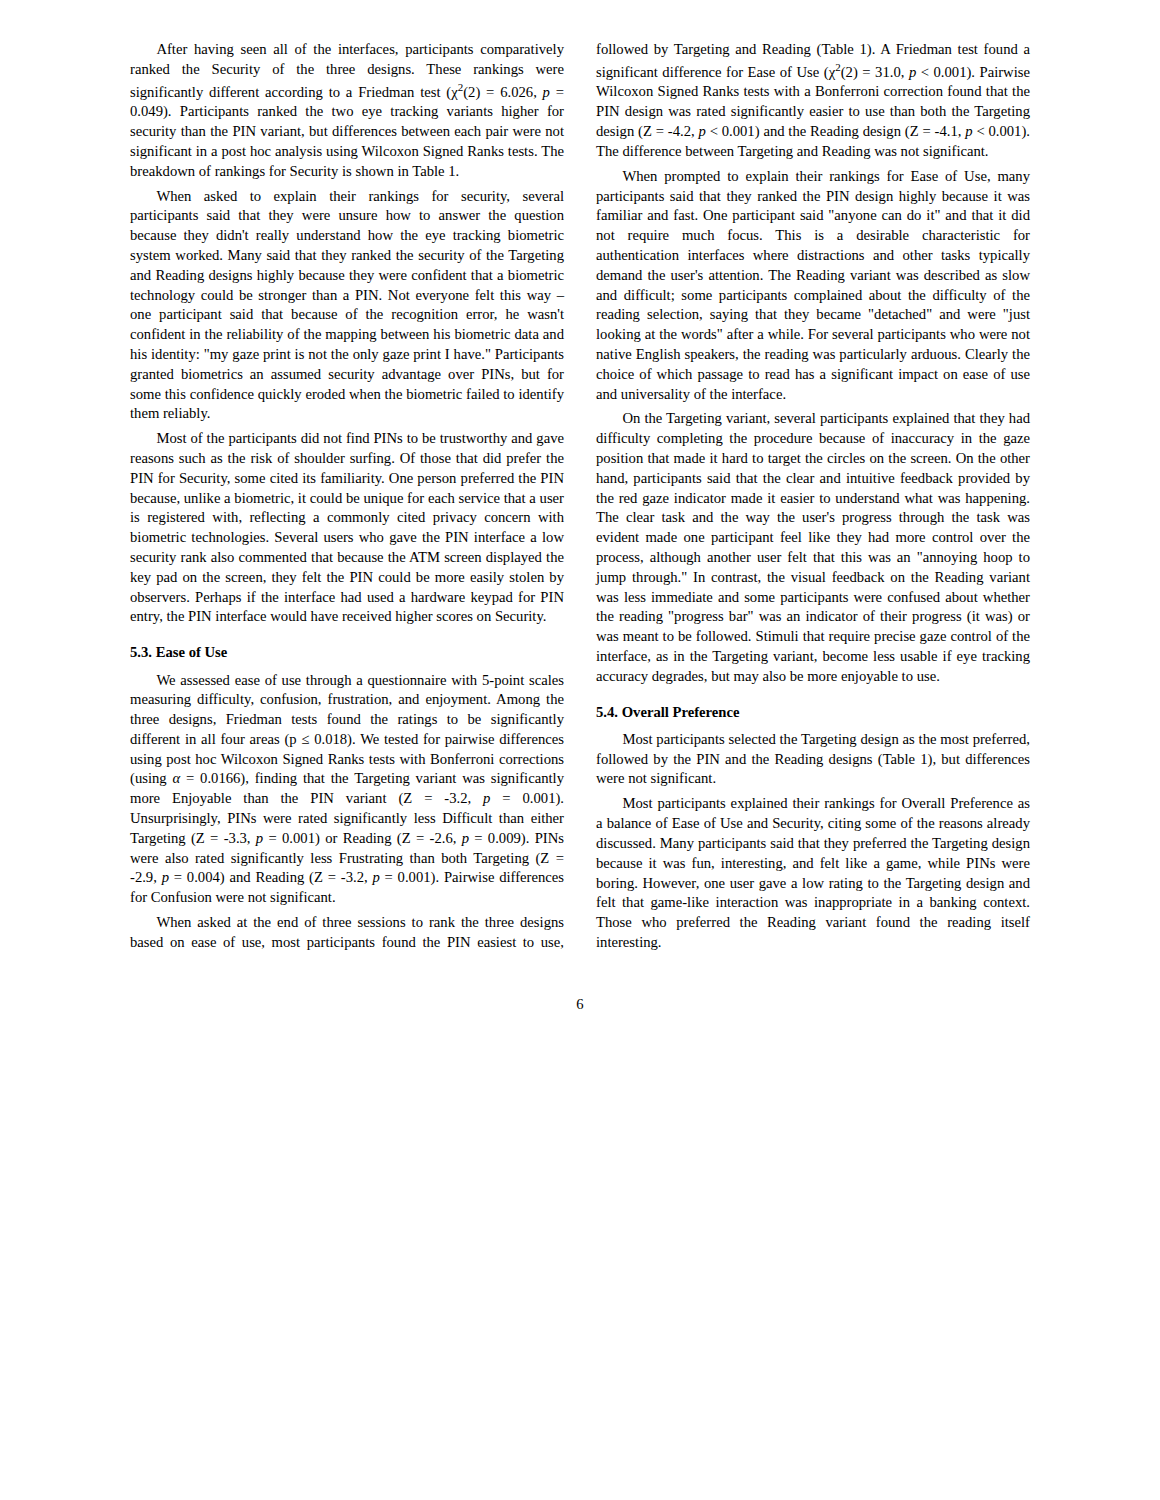After having seen all of the interfaces, participants comparatively ranked the Security of the three designs. These rankings were significantly different according to a Friedman test (χ2(2) = 6.026, p = 0.049). Participants ranked the two eye tracking variants higher for security than the PIN variant, but differences between each pair were not significant in a post hoc analysis using Wilcoxon Signed Ranks tests. The breakdown of rankings for Security is shown in Table 1.
When asked to explain their rankings for security, several participants said that they were unsure how to answer the question because they didn't really understand how the eye tracking biometric system worked. Many said that they ranked the security of the Targeting and Reading designs highly because they were confident that a biometric technology could be stronger than a PIN. Not everyone felt this way – one participant said that because of the recognition error, he wasn't confident in the reliability of the mapping between his biometric data and his identity: "my gaze print is not the only gaze print I have." Participants granted biometrics an assumed security advantage over PINs, but for some this confidence quickly eroded when the biometric failed to identify them reliably.
Most of the participants did not find PINs to be trustworthy and gave reasons such as the risk of shoulder surfing. Of those that did prefer the PIN for Security, some cited its familiarity. One person preferred the PIN because, unlike a biometric, it could be unique for each service that a user is registered with, reflecting a commonly cited privacy concern with biometric technologies. Several users who gave the PIN interface a low security rank also commented that because the ATM screen displayed the key pad on the screen, they felt the PIN could be more easily stolen by observers. Perhaps if the interface had used a hardware keypad for PIN entry, the PIN interface would have received higher scores on Security.
5.3. Ease of Use
We assessed ease of use through a questionnaire with 5-point scales measuring difficulty, confusion, frustration, and enjoyment. Among the three designs, Friedman tests found the ratings to be significantly different in all four areas (p ≤ 0.018). We tested for pairwise differences using post hoc Wilcoxon Signed Ranks tests with Bonferroni corrections (using α = 0.0166), finding that the Targeting variant was significantly more Enjoyable than the PIN variant (Z = -3.2, p = 0.001). Unsurprisingly, PINs were rated significantly less Difficult than either Targeting (Z = -3.3, p = 0.001) or Reading (Z = -2.6, p = 0.009). PINs were also rated significantly less Frustrating than both Targeting (Z = -2.9, p = 0.004) and Reading (Z = -3.2, p = 0.001). Pairwise differences for Confusion were not significant.
When asked at the end of three sessions to rank the three designs based on ease of use, most participants found the PIN easiest to use, followed by Targeting and Reading (Table 1). A Friedman test found a significant difference for Ease of Use (χ2(2) = 31.0, p < 0.001). Pairwise Wilcoxon Signed Ranks tests with a Bonferroni correction found that the PIN design was rated significantly easier to use than both the Targeting design (Z = -4.2, p < 0.001) and the Reading design (Z = -4.1, p < 0.001). The difference between Targeting and Reading was not significant.
When prompted to explain their rankings for Ease of Use, many participants said that they ranked the PIN design highly because it was familiar and fast. One participant said "anyone can do it" and that it did not require much focus. This is a desirable characteristic for authentication interfaces where distractions and other tasks typically demand the user's attention. The Reading variant was described as slow and difficult; some participants complained about the difficulty of the reading selection, saying that they became "detached" and were "just looking at the words" after a while. For several participants who were not native English speakers, the reading was particularly arduous. Clearly the choice of which passage to read has a significant impact on ease of use and universality of the interface.
On the Targeting variant, several participants explained that they had difficulty completing the procedure because of inaccuracy in the gaze position that made it hard to target the circles on the screen. On the other hand, participants said that the clear and intuitive feedback provided by the red gaze indicator made it easier to understand what was happening. The clear task and the way the user's progress through the task was evident made one participant feel like they had more control over the process, although another user felt that this was an "annoying hoop to jump through." In contrast, the visual feedback on the Reading variant was less immediate and some participants were confused about whether the reading "progress bar" was an indicator of their progress (it was) or was meant to be followed. Stimuli that require precise gaze control of the interface, as in the Targeting variant, become less usable if eye tracking accuracy degrades, but may also be more enjoyable to use.
5.4. Overall Preference
Most participants selected the Targeting design as the most preferred, followed by the PIN and the Reading designs (Table 1), but differences were not significant.
Most participants explained their rankings for Overall Preference as a balance of Ease of Use and Security, citing some of the reasons already discussed. Many participants said that they preferred the Targeting design because it was fun, interesting, and felt like a game, while PINs were boring. However, one user gave a low rating to the Targeting design and felt that game-like interaction was inappropriate in a banking context. Those who preferred the Reading variant found the reading itself interesting.
6